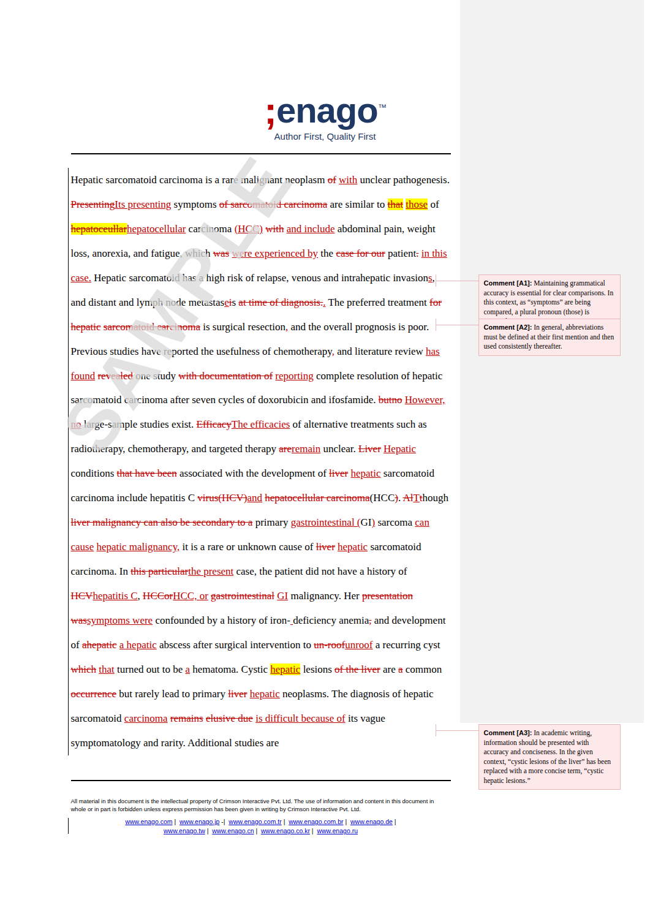; enago™
Author First, Quality First
SAMPLE
Hepatic sarcomatoid carcinoma is a rare malignant neoplasm of with unclear pathogenesis. Presenting Its presenting symptoms of sarcomatoid carcinoma are similar to that those of hepatoceullar hepatocellular carcinoma (HCC) with and include abdominal pain, weight loss, anorexia, and fatigue, which was were experienced by the case for our patient. in this case. Hepatic sarcomatoid has a high risk of relapse, venous and intrahepatic invasions, and distant and lymph node metastaseis at time of diagnosis.. The preferred treatment for hepatic sarcomatoid carcinoma is surgical resection, and the overall prognosis is poor. Previous studies have reported the usefulness of chemotherapy, and literature review has found revealed one study with documentation of reporting complete resolution of hepatic sarcomatoid carcinoma after seven cycles of doxorubicin and ifosfamide. butno However, no large-sample studies exist. Efficacy The efficacies of alternative treatments such as radiotherapy, chemotherapy, and targeted therapy are remain unclear. Liver Hepatic conditions that have been associated with the development of liver hepatic sarcomatoid carcinoma include hepatitis C virus(HCV) and hepatocellular carcinoma(HCC). Al Tthough liver malignancy can also be secondary to a primary gastrointestinal (GI) sarcoma can cause hepatic malignancy, it is a rare or unknown cause of liver hepatic sarcomatoid carcinoma. In this particular the present case, the patient did not have a history of HCV hepatitis C, HCCor HCC, or gastrointestinal GI malignancy. Her presentation was symptoms were confounded by a history of iron- deficiency anemia, and development of ahepatic a hepatic abscess after surgical intervention to un-roof unroof a recurring cyst which that turned out to be a hematoma. Cystic hepatic lesions of the liver are a common occurrence but rarely lead to primary liver hepatic neoplasms. The diagnosis of hepatic sarcomatoid carcinoma remains elusive due is difficult because of its vague symptomatology and rarity. Additional studies are
Comment [A1]: Maintaining grammatical accuracy is essential for clear comparisons. In this context, as “symptoms” are being compared, a plural pronoun (those) is required.
Comment [A2]: In general, abbreviations must be defined at their first mention and then used consistently thereafter.
Comment [A3]: In academic writing, information should be presented with accuracy and conciseness. In the given context, “cystic lesions of the liver” has been replaced with a more concise term, “cystic hepatic lesions.”
All material in this document is the intellectual property of Crimson Interactive Pvt. Ltd. The use of information and content in this document in whole or in part is forbidden unless express permission has been given in writing by Crimson Interactive Pvt. Ltd.
www.enago.com | www.enago.jp -| www.enago.com.tr | www.enago.com.br | www.enago.de |
www.enago.tw | www.enago.cn | www.enago.co.kr | www.enago.ru